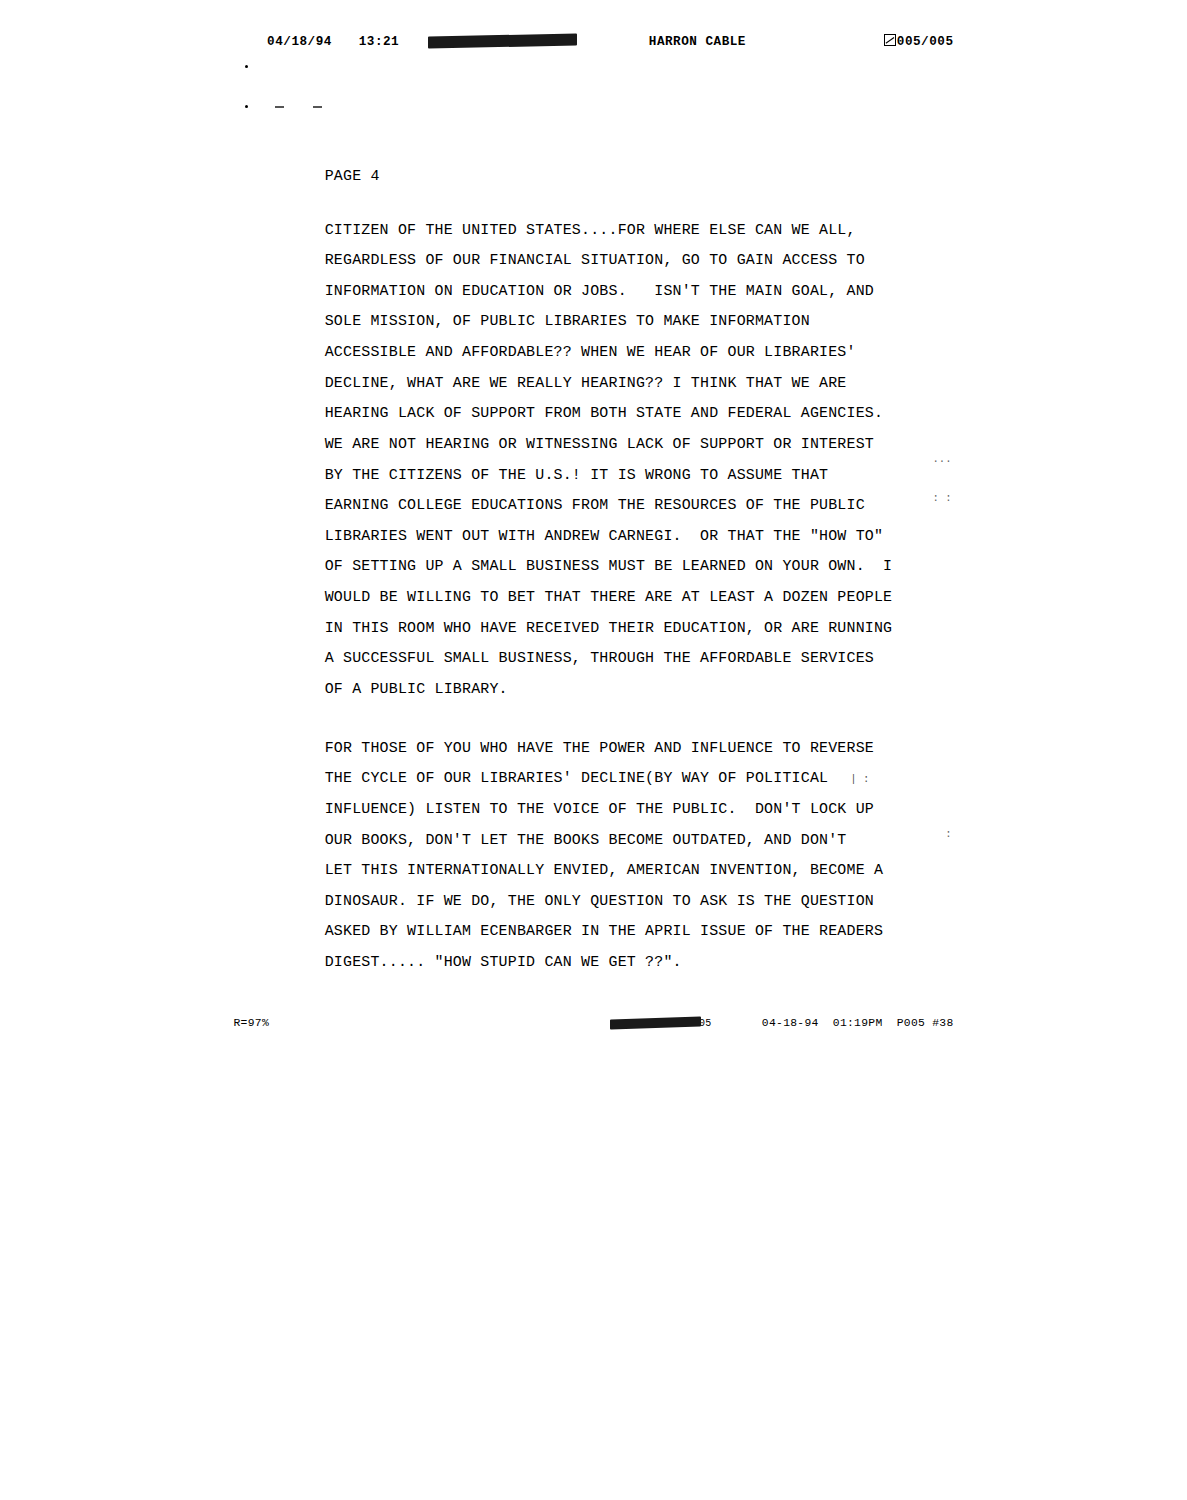04/18/94 13:21 HARRON CABLE 005/005
PAGE 4
CITIZEN OF THE UNITED STATES....FOR WHERE ELSE CAN WE ALL, REGARDLESS OF OUR FINANCIAL SITUATION, GO TO GAIN ACCESS TO INFORMATION ON EDUCATION OR JOBS. ISN'T THE MAIN GOAL, AND SOLE MISSION, OF PUBLIC LIBRARIES TO MAKE INFORMATION ACCESSIBLE AND AFFORDABLE?? WHEN WE HEAR OF OUR LIBRARIES' DECLINE, WHAT ARE WE REALLY HEARING?? I THINK THAT WE ARE HEARING LACK OF SUPPORT FROM BOTH STATE AND FEDERAL AGENCIES. WE ARE NOT HEARING OR WITNESSING LACK OF SUPPORT OR INTEREST BY THE CITIZENS OF THE U.S.! IT IS WRONG TO ASSUME THAT EARNING COLLEGE EDUCATIONS FROM THE RESOURCES OF THE PUBLIC LIBRARIES WENT OUT WITH ANDREW CARNEGI. OR THAT THE "HOW TO" OF SETTING UP A SMALL BUSINESS MUST BE LEARNED ON YOUR OWN. I WOULD BE WILLING TO BET THAT THERE ARE AT LEAST A DOZEN PEOPLE IN THIS ROOM WHO HAVE RECEIVED THEIR EDUCATION, OR ARE RUNNING A SUCCESSFUL SMALL BUSINESS, THROUGH THE AFFORDABLE SERVICES OF A PUBLIC LIBRARY.
FOR THOSE OF YOU WHO HAVE THE POWER AND INFLUENCE TO REVERSE THE CYCLE OF OUR LIBRARIES' DECLINE(BY WAY OF POLITICAL | : INFLUENCE) LISTEN TO THE VOICE OF THE PUBLIC. DON'T LOCK UP OUR BOOKS, DON'T LET THE BOOKS BECOME OUTDATED, AND DON'T LET THIS INTERNATIONALLY ENVIED, AMERICAN INVENTION, BECOME A DINOSAUR. IF WE DO, THE ONLY QUESTION TO ASK IS THE QUESTION ASKED BY WILLIAM ECENBARGER IN THE APRIL ISSUE OF THE READERS DIGEST..... "HOW STUPID CAN WE GET ??".
...
: :
:
R=97% 05 04-18-94 01:19PM P005 #38